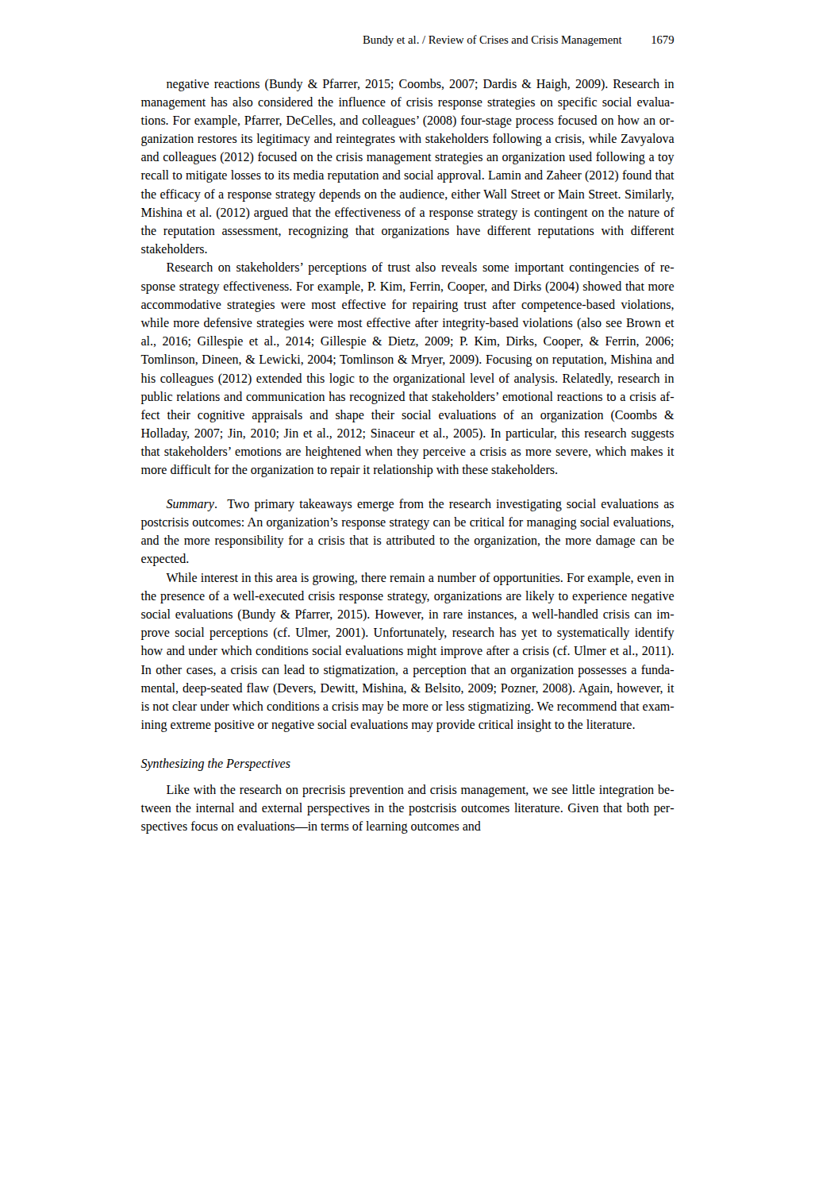Bundy et al. / Review of Crises and Crisis Management1679
negative reactions (Bundy & Pfarrer, 2015; Coombs, 2007; Dardis & Haigh, 2009). Research in management has also considered the influence of crisis response strategies on specific social evaluations. For example, Pfarrer, DeCelles, and colleagues’ (2008) four-stage process focused on how an organization restores its legitimacy and reintegrates with stakeholders following a crisis, while Zavyalova and colleagues (2012) focused on the crisis management strategies an organization used following a toy recall to mitigate losses to its media reputation and social approval. Lamin and Zaheer (2012) found that the efficacy of a response strategy depends on the audience, either Wall Street or Main Street. Similarly, Mishina et al. (2012) argued that the effectiveness of a response strategy is contingent on the nature of the reputation assessment, recognizing that organizations have different reputations with different stakeholders.
Research on stakeholders’ perceptions of trust also reveals some important contingencies of response strategy effectiveness. For example, P. Kim, Ferrin, Cooper, and Dirks (2004) showed that more accommodative strategies were most effective for repairing trust after competence-based violations, while more defensive strategies were most effective after integrity-based violations (also see Brown et al., 2016; Gillespie et al., 2014; Gillespie & Dietz, 2009; P. Kim, Dirks, Cooper, & Ferrin, 2006; Tomlinson, Dineen, & Lewicki, 2004; Tomlinson & Mryer, 2009). Focusing on reputation, Mishina and his colleagues (2012) extended this logic to the organizational level of analysis. Relatedly, research in public relations and communication has recognized that stakeholders’ emotional reactions to a crisis affect their cognitive appraisals and shape their social evaluations of an organization (Coombs & Holladay, 2007; Jin, 2010; Jin et al., 2012; Sinaceur et al., 2005). In particular, this research suggests that stakeholders’ emotions are heightened when they perceive a crisis as more severe, which makes it more difficult for the organization to repair it relationship with these stakeholders.
Summary. Two primary takeaways emerge from the research investigating social evaluations as postcrisis outcomes: An organization’s response strategy can be critical for managing social evaluations, and the more responsibility for a crisis that is attributed to the organization, the more damage can be expected.
While interest in this area is growing, there remain a number of opportunities. For example, even in the presence of a well-executed crisis response strategy, organizations are likely to experience negative social evaluations (Bundy & Pfarrer, 2015). However, in rare instances, a well-handled crisis can improve social perceptions (cf. Ulmer, 2001). Unfortunately, research has yet to systematically identify how and under which conditions social evaluations might improve after a crisis (cf. Ulmer et al., 2011). In other cases, a crisis can lead to stigmatization, a perception that an organization possesses a fundamental, deep-seated flaw (Devers, Dewitt, Mishina, & Belsito, 2009; Pozner, 2008). Again, however, it is not clear under which conditions a crisis may be more or less stigmatizing. We recommend that examining extreme positive or negative social evaluations may provide critical insight to the literature.
Synthesizing the Perspectives
Like with the research on precrisis prevention and crisis management, we see little integration between the internal and external perspectives in the postcrisis outcomes literature. Given that both perspectives focus on evaluations—in terms of learning outcomes and